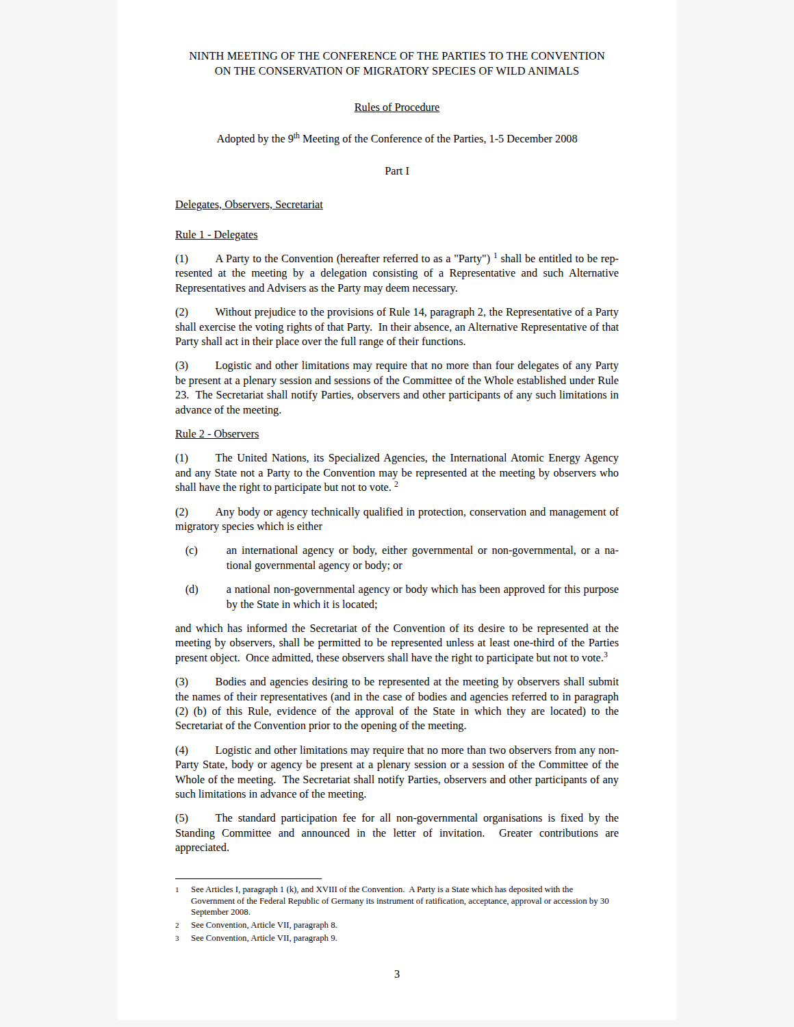Ninth Meeting of the Conference of the Parties to the Convention
on the Conservation of Migratory Species of Wild Animals
Rules of Procedure
Adopted by the 9th Meeting of the Conference of the Parties, 1-5 December 2008
Part I
Delegates, Observers, Secretariat
Rule 1 - Delegates
(1) A Party to the Convention (hereafter referred to as a "Party") 1 shall be entitled to be represented at the meeting by a delegation consisting of a Representative and such Alternative Representatives and Advisers as the Party may deem necessary.
(2) Without prejudice to the provisions of Rule 14, paragraph 2, the Representative of a Party shall exercise the voting rights of that Party. In their absence, an Alternative Representative of that Party shall act in their place over the full range of their functions.
(3) Logistic and other limitations may require that no more than four delegates of any Party be present at a plenary session and sessions of the Committee of the Whole established under Rule 23. The Secretariat shall notify Parties, observers and other participants of any such limitations in advance of the meeting.
Rule 2 - Observers
(1) The United Nations, its Specialized Agencies, the International Atomic Energy Agency and any State not a Party to the Convention may be represented at the meeting by observers who shall have the right to participate but not to vote. 2
(2) Any body or agency technically qualified in protection, conservation and management of migratory species which is either
(c) an international agency or body, either governmental or non-governmental, or a national governmental agency or body; or
(d) a national non-governmental agency or body which has been approved for this purpose by the State in which it is located;
and which has informed the Secretariat of the Convention of its desire to be represented at the meeting by observers, shall be permitted to be represented unless at least one-third of the Parties present object. Once admitted, these observers shall have the right to participate but not to vote.3
(3) Bodies and agencies desiring to be represented at the meeting by observers shall submit the names of their representatives (and in the case of bodies and agencies referred to in paragraph (2) (b) of this Rule, evidence of the approval of the State in which they are located) to the Secretariat of the Convention prior to the opening of the meeting.
(4) Logistic and other limitations may require that no more than two observers from any non-Party State, body or agency be present at a plenary session or a session of the Committee of the Whole of the meeting. The Secretariat shall notify Parties, observers and other participants of any such limitations in advance of the meeting.
(5) The standard participation fee for all non-governmental organisations is fixed by the Standing Committee and announced in the letter of invitation. Greater contributions are appreciated.
1
See Articles I, paragraph 1 (k), and XVIII of the Convention. A Party is a State which has deposited with the Government of the Federal Republic of Germany its instrument of ratification, acceptance, approval or accession by 30 September 2008.
2
See Convention, Article VII, paragraph 8.
3
See Convention, Article VII, paragraph 9.
3